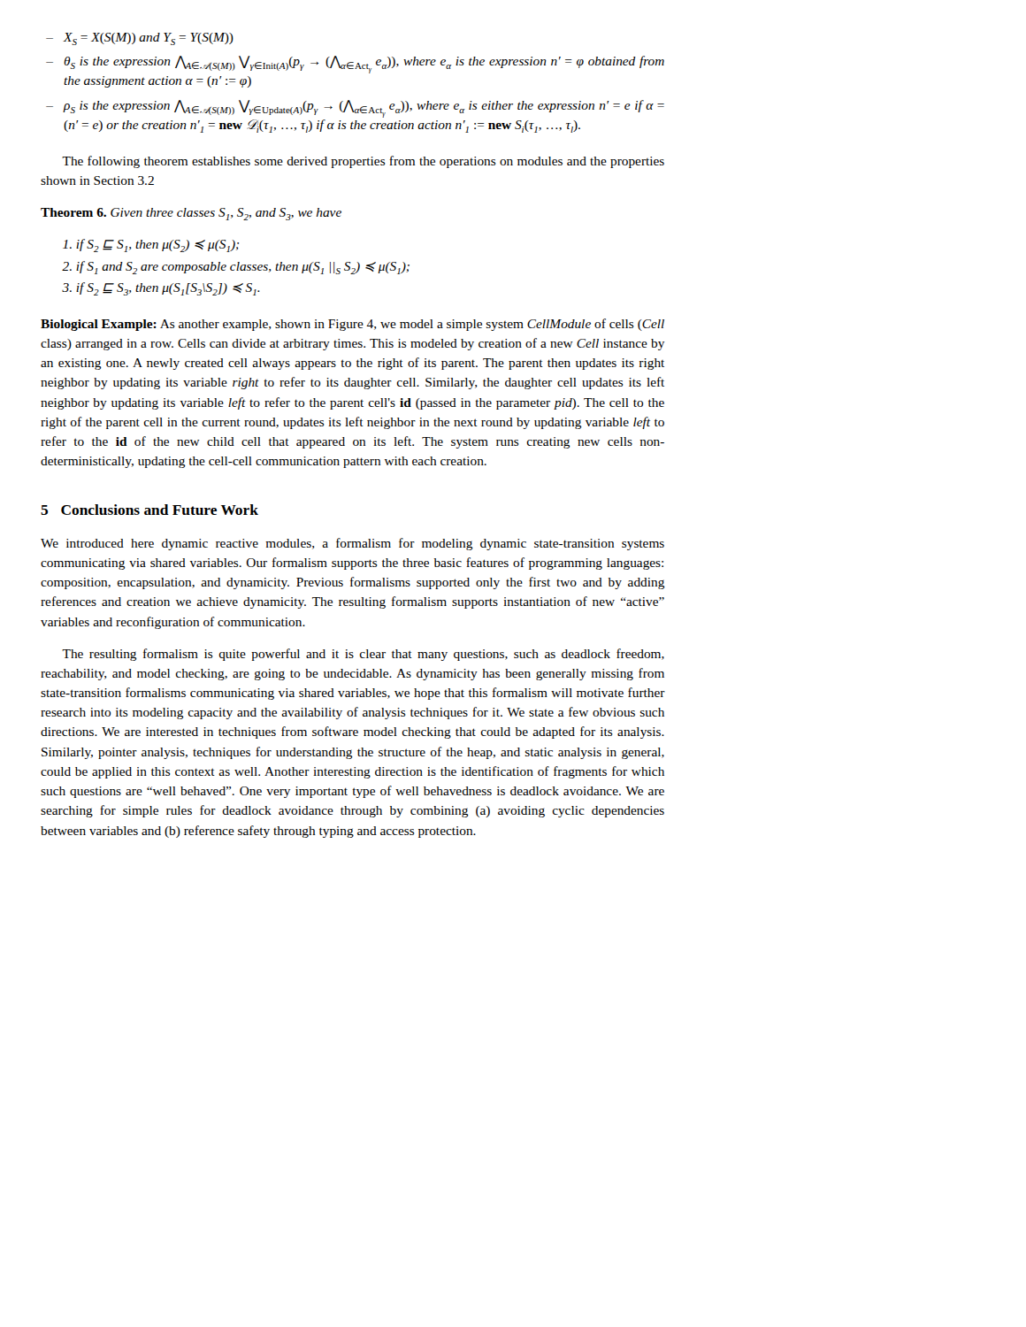XS = X(S(M)) and YS = Y(S(M))
θS is the expression ⋀A∈𝒜(S(M)) ⋁γ∈Init(A)(pγ → (⋀α∈Actγ eα)), where eα is the expression n′ = φ obtained from the assignment action α = (n′ := φ)
ρS is the expression ⋀A∈𝒜(S(M)) ⋁γ∈Update(A)(pγ → (⋀α∈Actγ eα)), where eα is either the expression n′ = e if α = (n′ = e) or the creation n′1 = new 𝒟i(τ1, …, τl) if α is the creation action n′1 := new Si(τ1, …, τl).
The following theorem establishes some derived properties from the operations on modules and the properties shown in Section 3.2
Theorem 6. Given three classes S1, S2, and S3, we have
if S2 ⊑ S1, then μ(S2) ≼ μ(S1);
if S1 and S2 are composable classes, then μ(S1 ||S S2) ≼ μ(S1);
if S2 ⊑ S3, then μ(S1[S3\S2]) ≼ S1.
Biological Example: As another example, shown in Figure 4, we model a simple system CellModule of cells (Cell class) arranged in a row. Cells can divide at arbitrary times. This is modeled by creation of a new Cell instance by an existing one. A newly created cell always appears to the right of its parent. The parent then updates its right neighbor by updating its variable right to refer to its daughter cell. Similarly, the daughter cell updates its left neighbor by updating its variable left to refer to the parent cell's id (passed in the parameter pid). The cell to the right of the parent cell in the current round, updates its left neighbor in the next round by updating variable left to refer to the id of the new child cell that appeared on its left. The system runs creating new cells non-deterministically, updating the cell-cell communication pattern with each creation.
5 Conclusions and Future Work
We introduced here dynamic reactive modules, a formalism for modeling dynamic state-transition systems communicating via shared variables. Our formalism supports the three basic features of programming languages: composition, encapsulation, and dynamicity. Previous formalisms supported only the first two and by adding references and creation we achieve dynamicity. The resulting formalism supports instantiation of new “active” variables and reconfiguration of communication.
The resulting formalism is quite powerful and it is clear that many questions, such as deadlock freedom, reachability, and model checking, are going to be undecidable. As dynamicity has been generally missing from state-transition formalisms communicating via shared variables, we hope that this formalism will motivate further research into its modeling capacity and the availability of analysis techniques for it. We state a few obvious such directions. We are interested in techniques from software model checking that could be adapted for its analysis. Similarly, pointer analysis, techniques for understanding the structure of the heap, and static analysis in general, could be applied in this context as well. Another interesting direction is the identification of fragments for which such questions are “well behaved”. One very important type of well behavedness is deadlock avoidance. We are searching for simple rules for deadlock avoidance through by combining (a) avoiding cyclic dependencies between variables and (b) reference safety through typing and access protection.